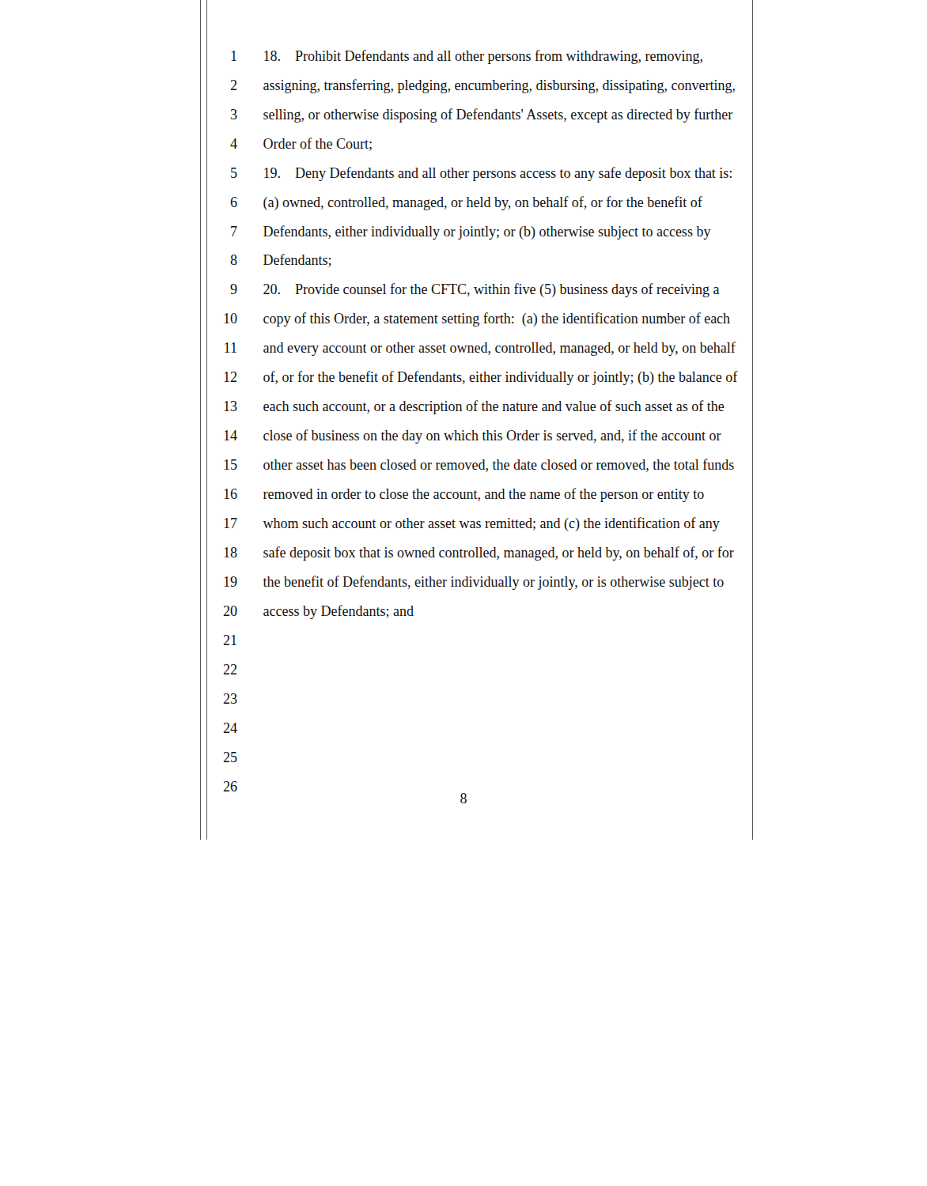1
2
3
4
5
6
7
8
9
10
11
12
13
14
15
16
17
18
19
20
21
22
23
24
25
26
18. Prohibit Defendants and all other persons from withdrawing, removing, assigning, transferring, pledging, encumbering, disbursing, dissipating, converting, selling, or otherwise disposing of Defendants' Assets, except as directed by further Order of the Court;
19. Deny Defendants and all other persons access to any safe deposit box that is: (a) owned, controlled, managed, or held by, on behalf of, or for the benefit of Defendants, either individually or jointly; or (b) otherwise subject to access by Defendants;
20. Provide counsel for the CFTC, within five (5) business days of receiving a copy of this Order, a statement setting forth: (a) the identification number of each and every account or other asset owned, controlled, managed, or held by, on behalf of, or for the benefit of Defendants, either individually or jointly; (b) the balance of each such account, or a description of the nature and value of such asset as of the close of business on the day on which this Order is served, and, if the account or other asset has been closed or removed, the date closed or removed, the total funds removed in order to close the account, and the name of the person or entity to whom such account or other asset was remitted; and (c) the identification of any safe deposit box that is owned controlled, managed, or held by, on behalf of, or for the benefit of Defendants, either individually or jointly, or is otherwise subject to access by Defendants; and
8